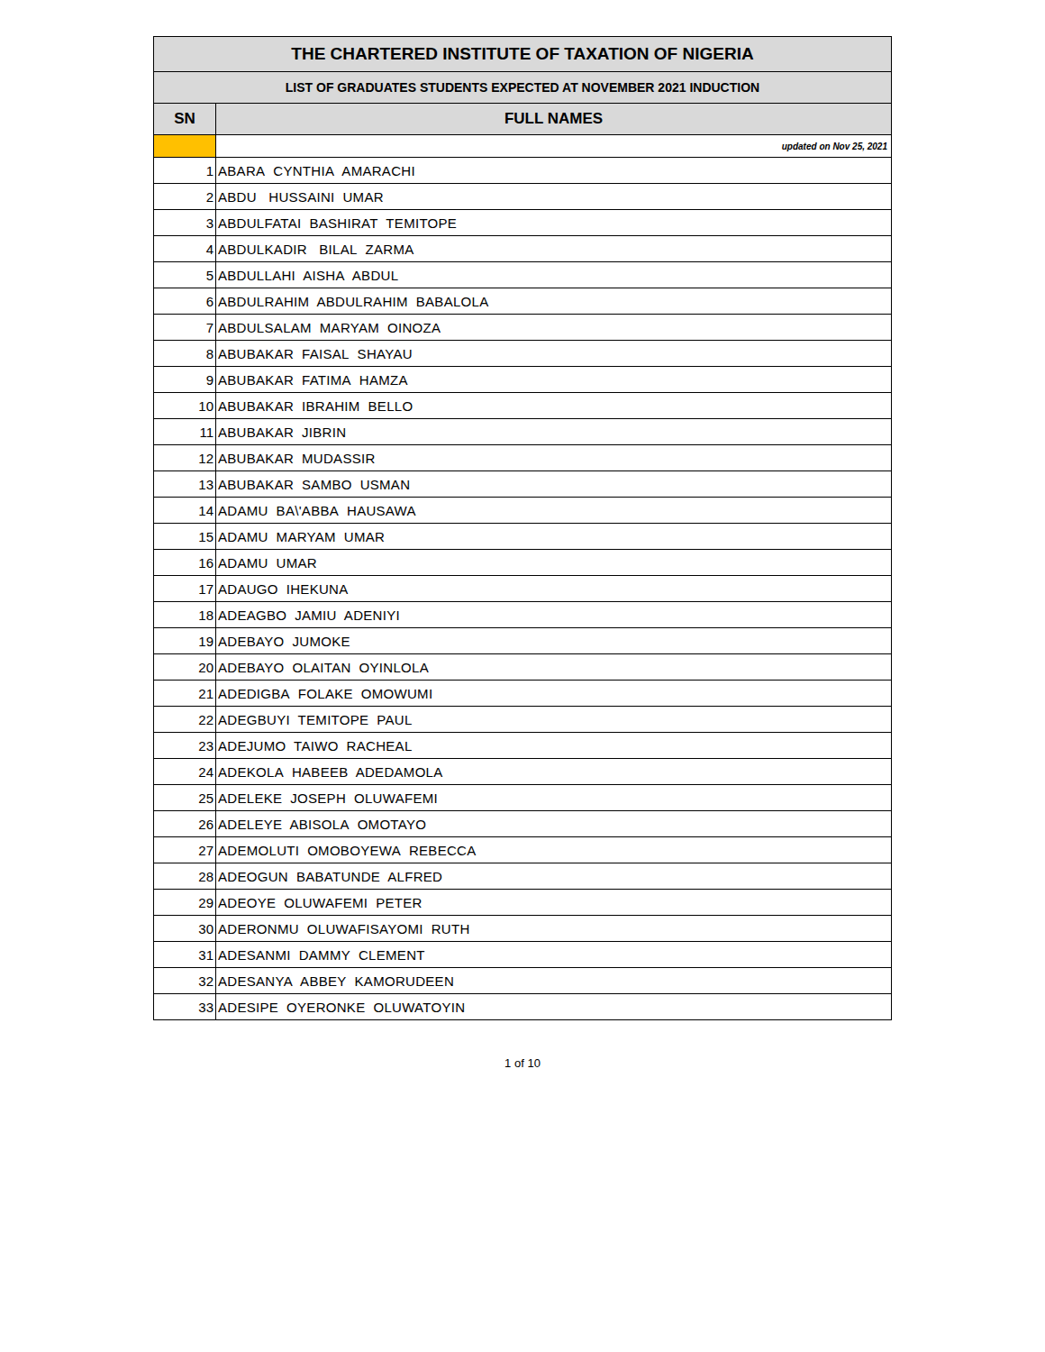| THE CHARTERED INSTITUTE OF TAXATION OF NIGERIA |
| LIST OF GRADUATES STUDENTS EXPECTED AT NOVEMBER 2021 INDUCTION |
| SN | FULL NAMES |
| | updated on Nov 25, 2021 |
| 1 | ABARA CYNTHIA AMARACHI |
| 2 | ABDU HUSSAINI UMAR |
| 3 | ABDULFATAI BASHIRAT TEMITOPE |
| 4 | ABDULKADIR BILAL ZARMA |
| 5 | ABDULLAHI AISHA ABDUL |
| 6 | ABDULRAHIM ABDULRAHIM BABALOLA |
| 7 | ABDULSALAM MARYAM OINOZA |
| 8 | ABUBAKAR FAISAL SHAYAU |
| 9 | ABUBAKAR FATIMA HAMZA |
| 10 | ABUBAKAR IBRAHIM BELLO |
| 11 | ABUBAKAR JIBRIN |
| 12 | ABUBAKAR MUDASSIR |
| 13 | ABUBAKAR SAMBO USMAN |
| 14 | ADAMU BA\'ABBA HAUSAWA |
| 15 | ADAMU MARYAM UMAR |
| 16 | ADAMU UMAR |
| 17 | ADAUGO IHEKUNA |
| 18 | ADEAGBO JAMIU ADENIYI |
| 19 | ADEBAYO JUMOKE |
| 20 | ADEBAYO OLAITAN OYINLOLA |
| 21 | ADEDIGBA FOLAKE OMOWUMI |
| 22 | ADEGBUYI TEMITOPE PAUL |
| 23 | ADEJUMO TAIWO RACHEAL |
| 24 | ADEKOLA HABEEB ADEDAMOLA |
| 25 | ADELEKE JOSEPH OLUWAFEMI |
| 26 | ADELEYE ABISOLA OMOTAYO |
| 27 | ADEMOLUTI OMOBOYEWA REBECCA |
| 28 | ADEOGUN BABATUNDE ALFRED |
| 29 | ADEOYE OLUWAFEMI PETER |
| 30 | ADERONMU OLUWAFISAYOMI RUTH |
| 31 | ADESANMI DAMMY CLEMENT |
| 32 | ADESANYA ABBEY KAMORUDEEN |
| 33 | ADESIPE OYERONKE OLUWATOYIN |
1 of 10